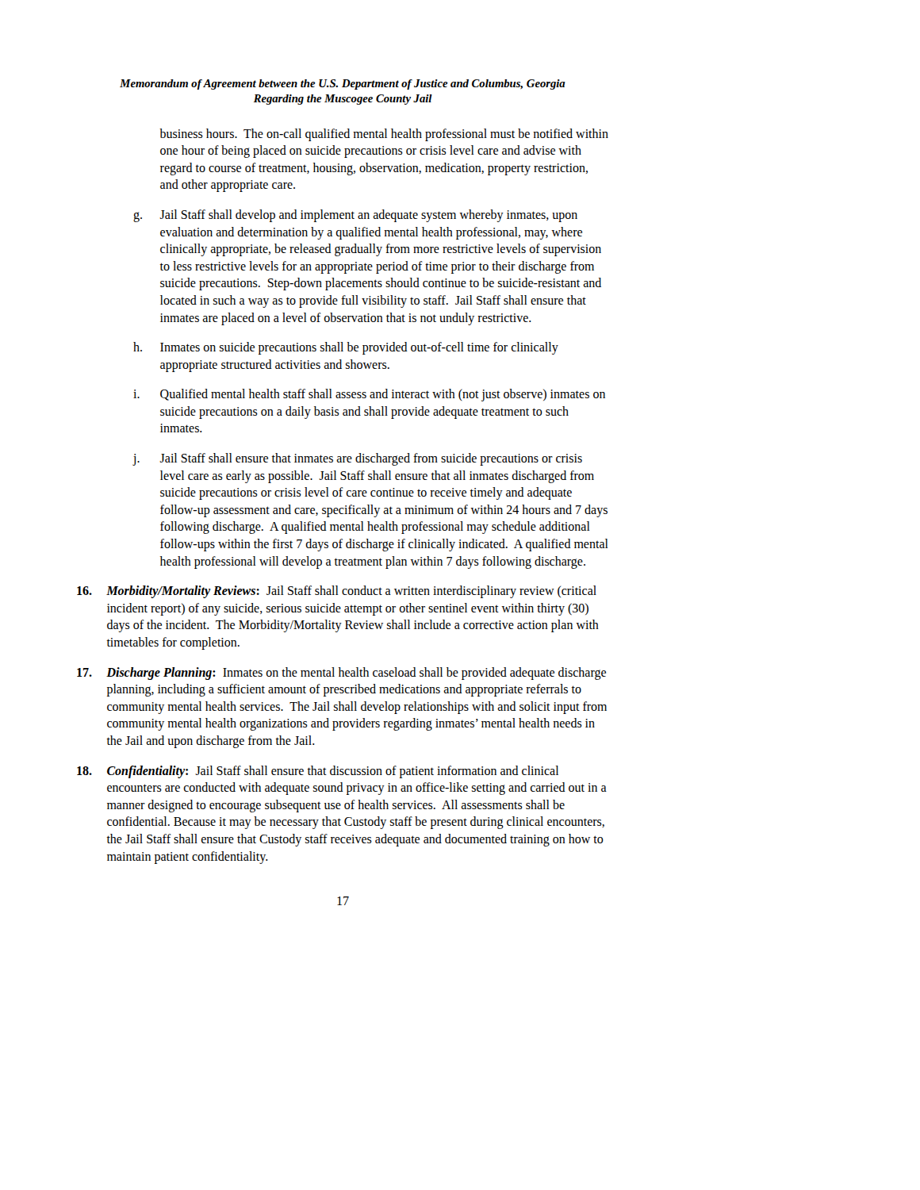Memorandum of Agreement between the U.S. Department of Justice and Columbus, Georgia
Regarding the Muscogee County Jail
business hours. The on-call qualified mental health professional must be notified within one hour of being placed on suicide precautions or crisis level care and advise with regard to course of treatment, housing, observation, medication, property restriction, and other appropriate care.
g.
Jail Staff shall develop and implement an adequate system whereby inmates, upon evaluation and determination by a qualified mental health professional, may, where clinically appropriate, be released gradually from more restrictive levels of supervision to less restrictive levels for an appropriate period of time prior to their discharge from suicide precautions. Step-down placements should continue to be suicide-resistant and located in such a way as to provide full visibility to staff. Jail Staff shall ensure that inmates are placed on a level of observation that is not unduly restrictive.
h.
Inmates on suicide precautions shall be provided out-of-cell time for clinically appropriate structured activities and showers.
i.
Qualified mental health staff shall assess and interact with (not just observe) inmates on suicide precautions on a daily basis and shall provide adequate treatment to such inmates.
j.
Jail Staff shall ensure that inmates are discharged from suicide precautions or crisis level care as early as possible. Jail Staff shall ensure that all inmates discharged from suicide precautions or crisis level of care continue to receive timely and adequate follow-up assessment and care, specifically at a minimum of within 24 hours and 7 days following discharge. A qualified mental health professional may schedule additional follow-ups within the first 7 days of discharge if clinically indicated. A qualified mental health professional will develop a treatment plan within 7 days following discharge.
16.
Morbidity/Mortality Reviews: Jail Staff shall conduct a written interdisciplinary review (critical incident report) of any suicide, serious suicide attempt or other sentinel event within thirty (30) days of the incident. The Morbidity/Mortality Review shall include a corrective action plan with timetables for completion.
17.
Discharge Planning: Inmates on the mental health caseload shall be provided adequate discharge planning, including a sufficient amount of prescribed medications and appropriate referrals to community mental health services. The Jail shall develop relationships with and solicit input from community mental health organizations and providers regarding inmates’ mental health needs in the Jail and upon discharge from the Jail.
18.
Confidentiality: Jail Staff shall ensure that discussion of patient information and clinical encounters are conducted with adequate sound privacy in an office-like setting and carried out in a manner designed to encourage subsequent use of health services. All assessments shall be confidential. Because it may be necessary that Custody staff be present during clinical encounters, the Jail Staff shall ensure that Custody staff receives adequate and documented training on how to maintain patient confidentiality.
17